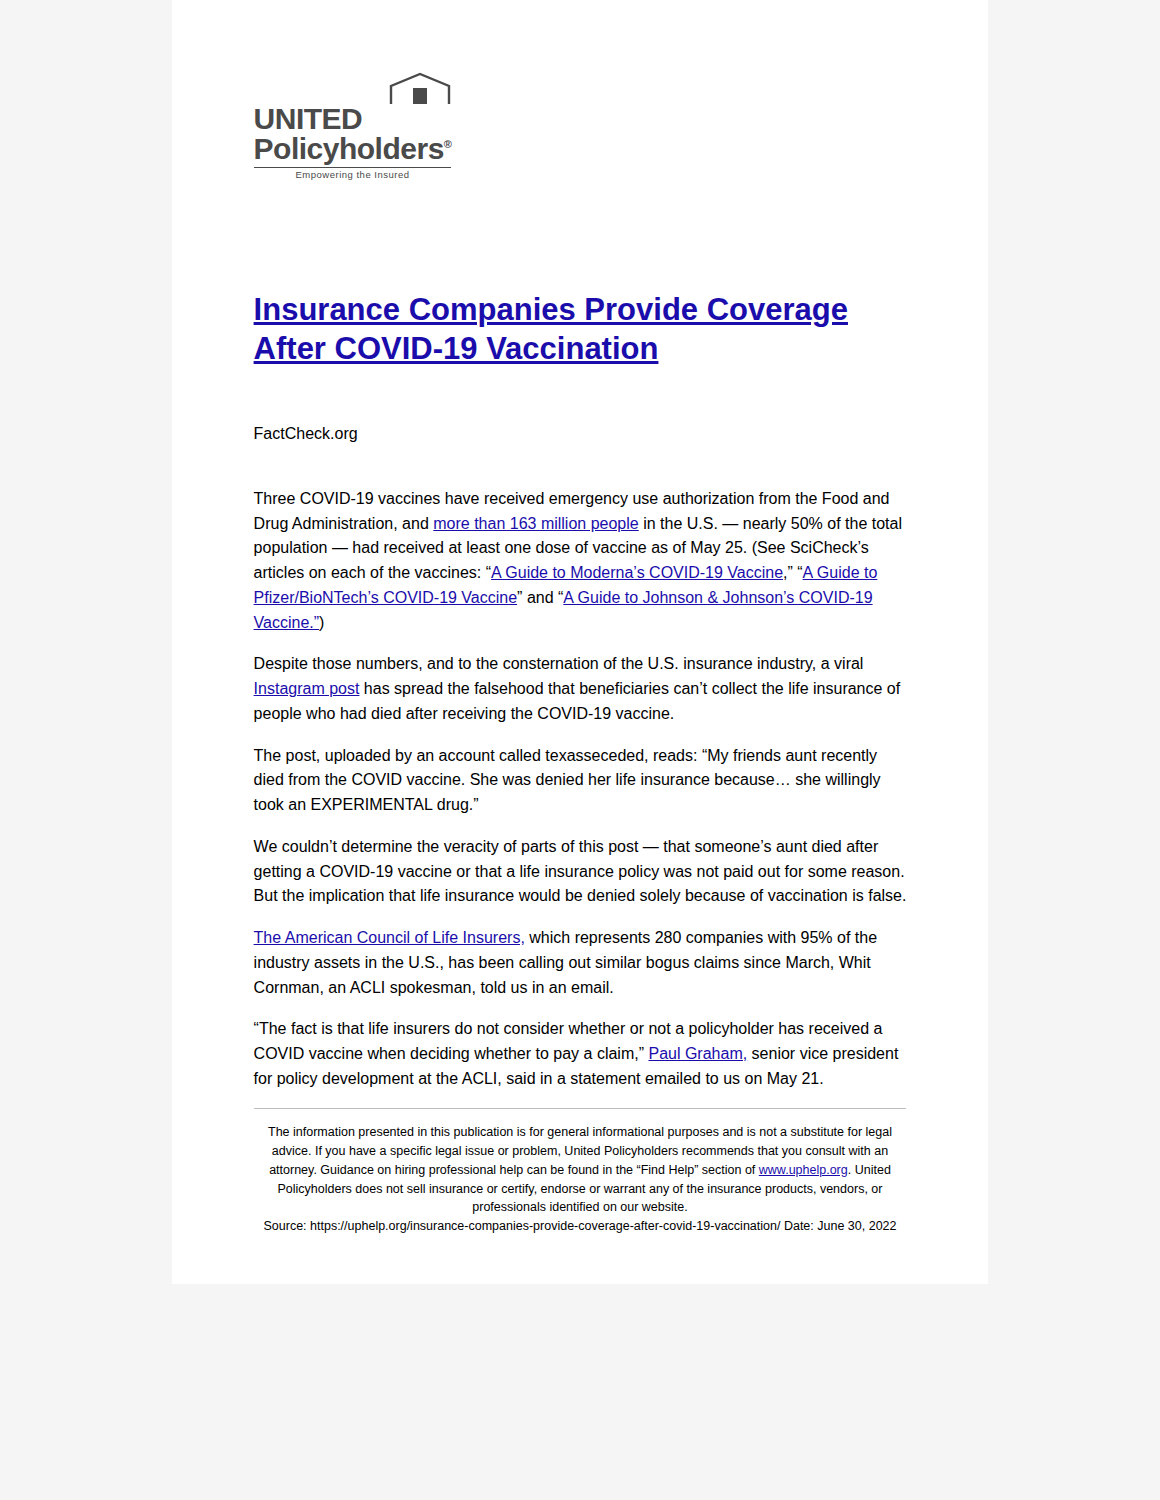UNITED Policyholders®
Empowering the Insured
Insurance Companies Provide Coverage After COVID-19 Vaccination
FactCheck.org
Three COVID-19 vaccines have received emergency use authorization from the Food and Drug Administration, and more than 163 million people in the U.S. — nearly 50% of the total population — had received at least one dose of vaccine as of May 25. (See SciCheck’s articles on each of the vaccines: “A Guide to Moderna’s COVID-19 Vaccine,” “A Guide to Pfizer/BioNTech’s COVID-19 Vaccine” and “A Guide to Johnson & Johnson’s COVID-19 Vaccine.”)
Despite those numbers, and to the consternation of the U.S. insurance industry, a viral Instagram post has spread the falsehood that beneficiaries can’t collect the life insurance of people who had died after receiving the COVID-19 vaccine.
The post, uploaded by an account called texasseceded, reads: “My friends aunt recently died from the COVID vaccine. She was denied her life insurance because… she willingly took an EXPERIMENTAL drug.”
We couldn’t determine the veracity of parts of this post — that someone’s aunt died after getting a COVID-19 vaccine or that a life insurance policy was not paid out for some reason. But the implication that life insurance would be denied solely because of vaccination is false.
The American Council of Life Insurers, which represents 280 companies with 95% of the industry assets in the U.S., has been calling out similar bogus claims since March, Whit Cornman, an ACLI spokesman, told us in an email.
“The fact is that life insurers do not consider whether or not a policyholder has received a COVID vaccine when deciding whether to pay a claim,” Paul Graham, senior vice president for policy development at the ACLI, said in a statement emailed to us on May 21.
The information presented in this publication is for general informational purposes and is not a substitute for legal advice. If you have a specific legal issue or problem, United Policyholders recommends that you consult with an attorney. Guidance on hiring professional help can be found in the “Find Help” section of www.uphelp.org. United Policyholders does not sell insurance or certify, endorse or warrant any of the insurance products, vendors, or professionals identified on our website.
Source: https://uphelp.org/insurance-companies-provide-coverage-after-covid-19-vaccination/ Date: June 30, 2022